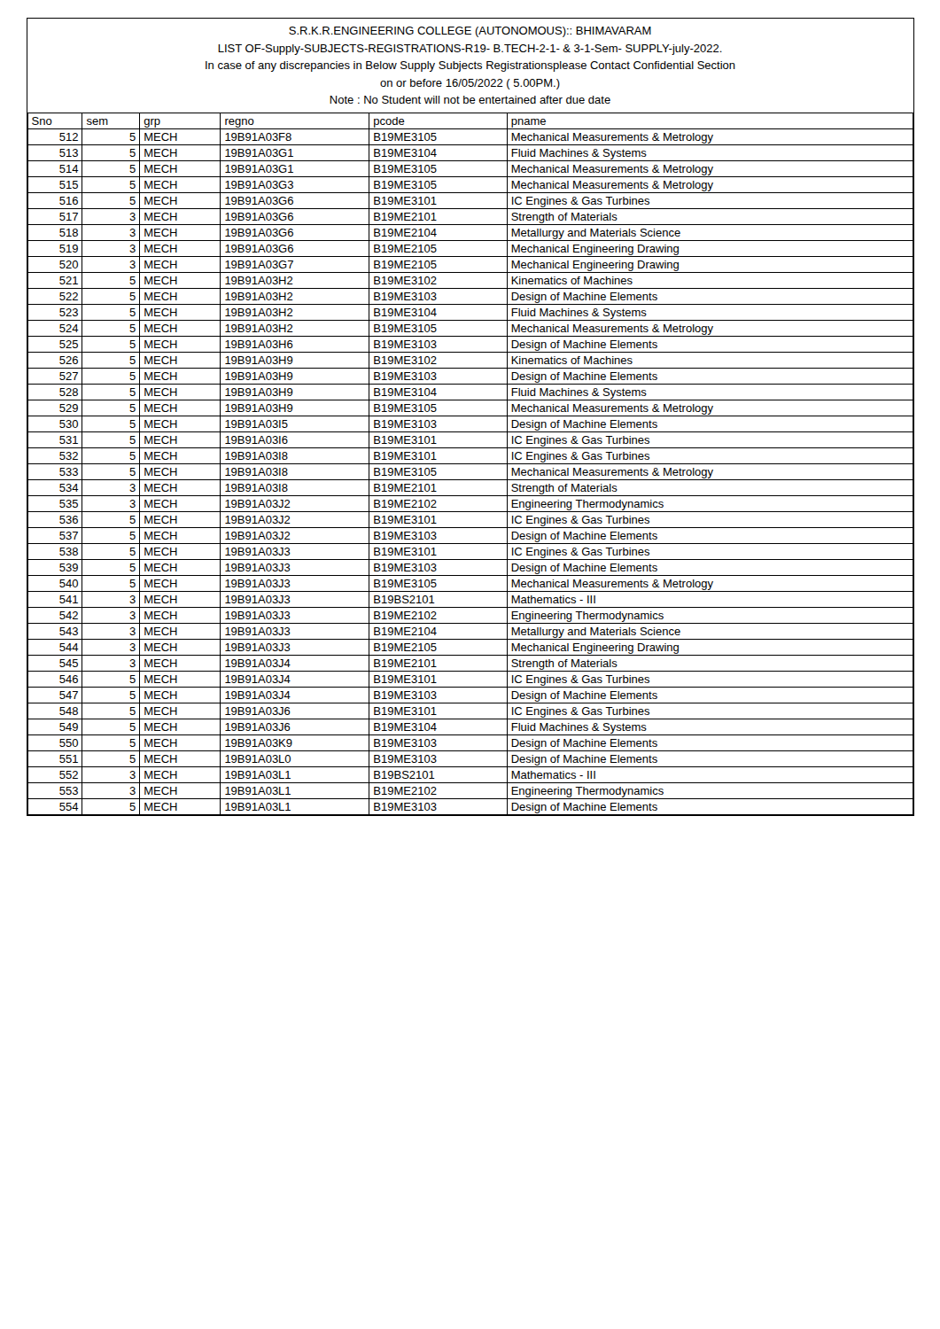S.R.K.R.ENGINEERING COLLEGE (AUTONOMOUS):: BHIMAVARAM
LIST OF-Supply-SUBJECTS-REGISTRATIONS-R19- B.TECH-2-1- & 3-1-Sem- SUPPLY-july-2022.
In case of any discrepancies in Below Supply Subjects Registrationsplease Contact Confidential Section
on or before 16/05/2022 ( 5.00PM.)
Note : No Student will not be entertained after due date
| Sno | sem | grp | regno | pcode | pname |
| --- | --- | --- | --- | --- | --- |
| 512 | 5 | MECH | 19B91A03F8 | B19ME3105 | Mechanical Measurements & Metrology |
| 513 | 5 | MECH | 19B91A03G1 | B19ME3104 | Fluid Machines & Systems |
| 514 | 5 | MECH | 19B91A03G1 | B19ME3105 | Mechanical Measurements & Metrology |
| 515 | 5 | MECH | 19B91A03G3 | B19ME3105 | Mechanical Measurements & Metrology |
| 516 | 5 | MECH | 19B91A03G6 | B19ME3101 | IC Engines & Gas Turbines |
| 517 | 3 | MECH | 19B91A03G6 | B19ME2101 | Strength of Materials |
| 518 | 3 | MECH | 19B91A03G6 | B19ME2104 | Metallurgy and Materials Science |
| 519 | 3 | MECH | 19B91A03G6 | B19ME2105 | Mechanical Engineering Drawing |
| 520 | 3 | MECH | 19B91A03G7 | B19ME2105 | Mechanical Engineering Drawing |
| 521 | 5 | MECH | 19B91A03H2 | B19ME3102 | Kinematics of Machines |
| 522 | 5 | MECH | 19B91A03H2 | B19ME3103 | Design of Machine Elements |
| 523 | 5 | MECH | 19B91A03H2 | B19ME3104 | Fluid Machines & Systems |
| 524 | 5 | MECH | 19B91A03H2 | B19ME3105 | Mechanical Measurements & Metrology |
| 525 | 5 | MECH | 19B91A03H6 | B19ME3103 | Design of Machine Elements |
| 526 | 5 | MECH | 19B91A03H9 | B19ME3102 | Kinematics of Machines |
| 527 | 5 | MECH | 19B91A03H9 | B19ME3103 | Design of Machine Elements |
| 528 | 5 | MECH | 19B91A03H9 | B19ME3104 | Fluid Machines & Systems |
| 529 | 5 | MECH | 19B91A03H9 | B19ME3105 | Mechanical Measurements & Metrology |
| 530 | 5 | MECH | 19B91A03I5 | B19ME3103 | Design of Machine Elements |
| 531 | 5 | MECH | 19B91A03I6 | B19ME3101 | IC Engines & Gas Turbines |
| 532 | 5 | MECH | 19B91A03I8 | B19ME3101 | IC Engines & Gas Turbines |
| 533 | 5 | MECH | 19B91A03I8 | B19ME3105 | Mechanical Measurements & Metrology |
| 534 | 3 | MECH | 19B91A03I8 | B19ME2101 | Strength of Materials |
| 535 | 3 | MECH | 19B91A03J2 | B19ME2102 | Engineering Thermodynamics |
| 536 | 5 | MECH | 19B91A03J2 | B19ME3101 | IC Engines & Gas Turbines |
| 537 | 5 | MECH | 19B91A03J2 | B19ME3103 | Design of Machine Elements |
| 538 | 5 | MECH | 19B91A03J3 | B19ME3101 | IC Engines & Gas Turbines |
| 539 | 5 | MECH | 19B91A03J3 | B19ME3103 | Design of Machine Elements |
| 540 | 5 | MECH | 19B91A03J3 | B19ME3105 | Mechanical Measurements & Metrology |
| 541 | 3 | MECH | 19B91A03J3 | B19BS2101 | Mathematics - III |
| 542 | 3 | MECH | 19B91A03J3 | B19ME2102 | Engineering Thermodynamics |
| 543 | 3 | MECH | 19B91A03J3 | B19ME2104 | Metallurgy and Materials Science |
| 544 | 3 | MECH | 19B91A03J3 | B19ME2105 | Mechanical Engineering Drawing |
| 545 | 3 | MECH | 19B91A03J4 | B19ME2101 | Strength of Materials |
| 546 | 5 | MECH | 19B91A03J4 | B19ME3101 | IC Engines & Gas Turbines |
| 547 | 5 | MECH | 19B91A03J4 | B19ME3103 | Design of Machine Elements |
| 548 | 5 | MECH | 19B91A03J6 | B19ME3101 | IC Engines & Gas Turbines |
| 549 | 5 | MECH | 19B91A03J6 | B19ME3104 | Fluid Machines & Systems |
| 550 | 5 | MECH | 19B91A03K9 | B19ME3103 | Design of Machine Elements |
| 551 | 5 | MECH | 19B91A03L0 | B19ME3103 | Design of Machine Elements |
| 552 | 3 | MECH | 19B91A03L1 | B19BS2101 | Mathematics - III |
| 553 | 3 | MECH | 19B91A03L1 | B19ME2102 | Engineering Thermodynamics |
| 554 | 5 | MECH | 19B91A03L1 | B19ME3103 | Design of Machine Elements |